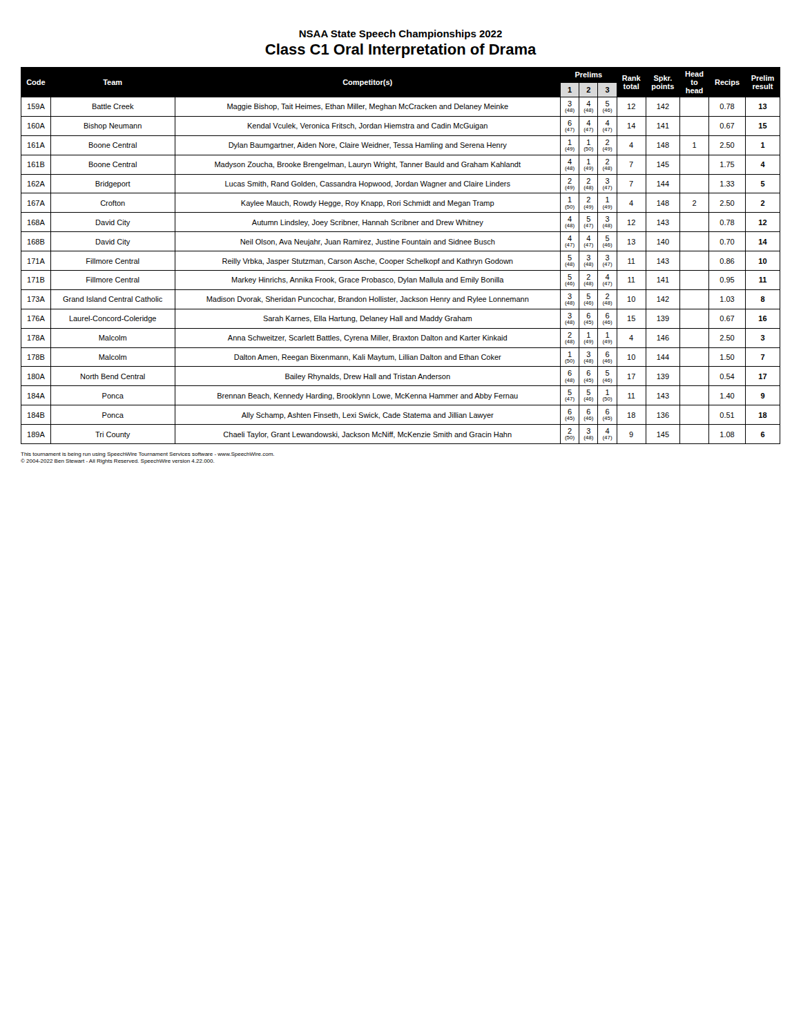NSAA State Speech Championships 2022
Class C1 Oral Interpretation of Drama
| Code | Team | Competitor(s) | Prelims | Rank total | Spkr. points | Head to head | Recips | Prelim result |
| --- | --- | --- | --- | --- | --- | --- | --- | --- |
| 1 | 2 | 3 |
| 159A | Battle Creek | Maggie Bishop, Tait Heimes, Ethan Miller, Meghan McCracken and Delaney Meinke | 3 (48) | 4 (48) | 5 (46) | 12 | 142 | | 0.78 | 13 |
| 160A | Bishop Neumann | Kendal Vculek, Veronica Fritsch, Jordan Hiemstra and Cadin McGuigan | 6 (47) | 4 (47) | 4 (47) | 14 | 141 | | 0.67 | 15 |
| 161A | Boone Central | Dylan Baumgartner, Aiden Nore, Claire Weidner, Tessa Hamling and Serena Henry | 1 (49) | 1 (50) | 2 (49) | 4 | 148 | 1 | 2.50 | 1 |
| 161B | Boone Central | Madyson Zoucha, Brooke Brengelman, Lauryn Wright, Tanner Bauld and Graham Kahlandt | 4 (48) | 1 (49) | 2 (48) | 7 | 145 | | 1.75 | 4 |
| 162A | Bridgeport | Lucas Smith, Rand Golden, Cassandra Hopwood, Jordan Wagner and Claire Linders | 2 (49) | 2 (48) | 3 (47) | 7 | 144 | | 1.33 | 5 |
| 167A | Crofton | Kaylee Mauch, Rowdy Hegge, Roy Knapp, Rori Schmidt and Megan Tramp | 1 (50) | 2 (49) | 1 (49) | 4 | 148 | 2 | 2.50 | 2 |
| 168A | David City | Autumn Lindsley, Joey Scribner, Hannah Scribner and Drew Whitney | 4 (48) | 5 (47) | 3 (48) | 12 | 143 | | 0.78 | 12 |
| 168B | David City | Neil Olson, Ava Neujahr, Juan Ramirez, Justine Fountain and Sidnee Busch | 4 (47) | 4 (47) | 5 (46) | 13 | 140 | | 0.70 | 14 |
| 171A | Fillmore Central | Reilly Vrbka, Jasper Stutzman, Carson Asche, Cooper Schelkopf and Kathryn Godown | 5 (48) | 3 (48) | 3 (47) | 11 | 143 | | 0.86 | 10 |
| 171B | Fillmore Central | Markey Hinrichs, Annika Frook, Grace Probasco, Dylan Mallula and Emily Bonilla | 5 (46) | 2 (48) | 4 (47) | 11 | 141 | | 0.95 | 11 |
| 173A | Grand Island Central Catholic | Madison Dvorak, Sheridan Puncochar, Brandon Hollister, Jackson Henry and Rylee Lonnemann | 3 (48) | 5 (46) | 2 (48) | 10 | 142 | | 1.03 | 8 |
| 176A | Laurel-Concord-Coleridge | Sarah Karnes, Ella Hartung, Delaney Hall and Maddy Graham | 3 (48) | 6 (45) | 6 (46) | 15 | 139 | | 0.67 | 16 |
| 178A | Malcolm | Anna Schweitzer, Scarlett Battles, Cyrena Miller, Braxton Dalton and Karter Kinkaid | 2 (48) | 1 (49) | 1 (49) | 4 | 146 | | 2.50 | 3 |
| 178B | Malcolm | Dalton Amen, Reegan Bixenmann, Kali Maytum, Lillian Dalton and Ethan Coker | 1 (50) | 3 (48) | 6 (46) | 10 | 144 | | 1.50 | 7 |
| 180A | North Bend Central | Bailey Rhynalds, Drew Hall and Tristan Anderson | 6 (48) | 6 (45) | 5 (46) | 17 | 139 | | 0.54 | 17 |
| 184A | Ponca | Brennan Beach, Kennedy Harding, Brooklynn Lowe, McKenna Hammer and Abby Fernau | 5 (47) | 5 (46) | 1 (50) | 11 | 143 | | 1.40 | 9 |
| 184B | Ponca | Ally Schamp, Ashten Finseth, Lexi Swick, Cade Statema and Jillian Lawyer | 6 (45) | 6 (46) | 6 (45) | 18 | 136 | | 0.51 | 18 |
| 189A | Tri County | Chaeli Taylor, Grant Lewandowski, Jackson McNiff, McKenzie Smith and Gracin Hahn | 2 (50) | 3 (48) | 4 (47) | 9 | 145 | | 1.08 | 6 |
This tournament is being run using SpeechWire Tournament Services software - www.SpeechWire.com.
© 2004-2022 Ben Stewart - All Rights Reserved. SpeechWire version 4.22.000.